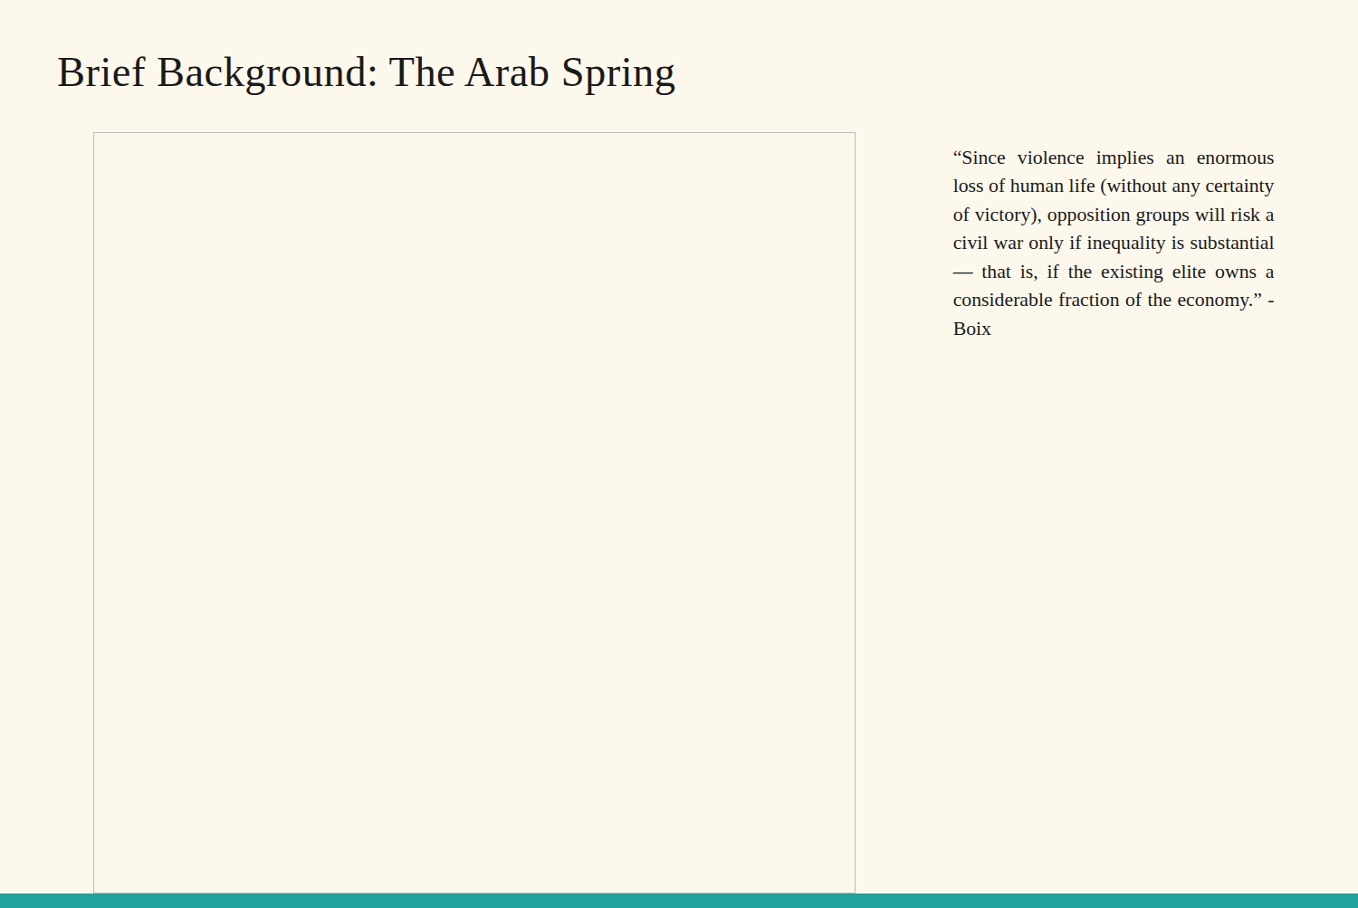Brief Background: The Arab Spring
“Since violence implies an enormous loss of human life (without any certainty of victory), opposition groups will risk a civil war only if inequality is substantial — that is, if the existing elite owns a considerable fraction of the economy.” - Boix